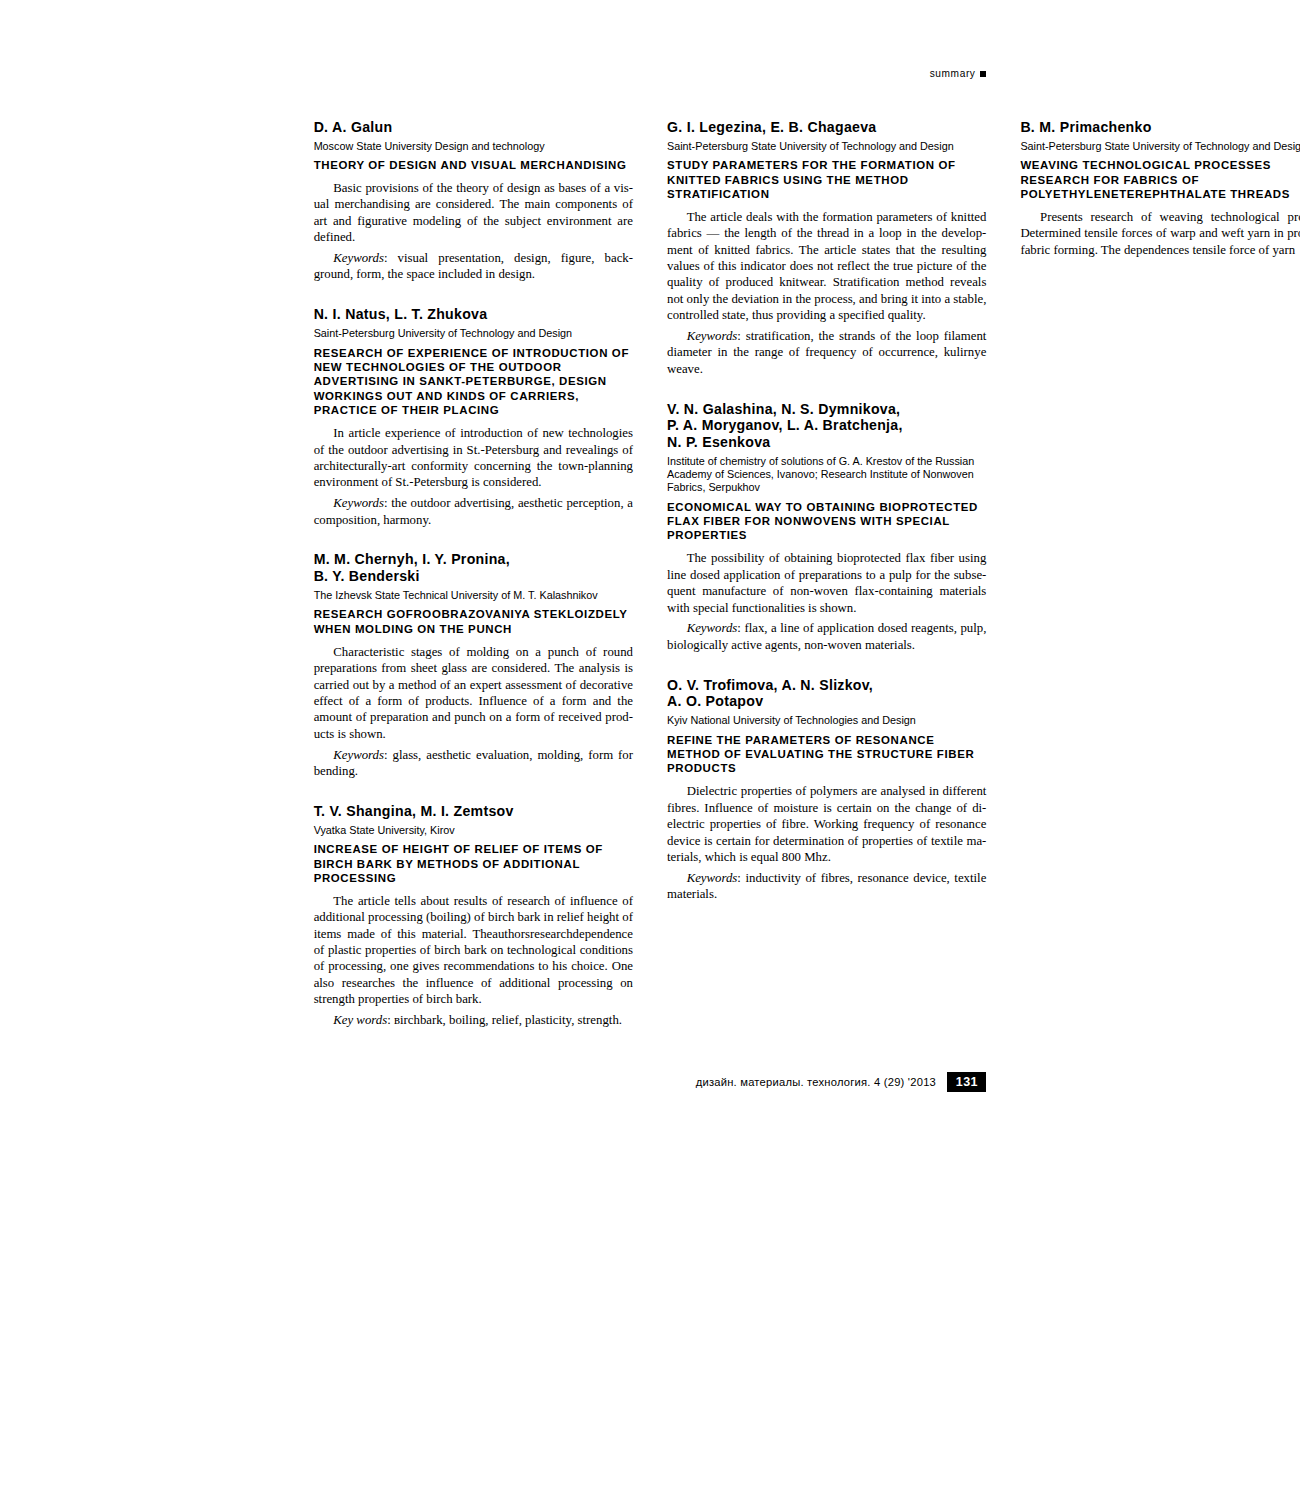summary
D. A. Galun
Moscow State University Design and technology
Theory of design and visual merchandising
Basic provisions of the theory of design as bases of a visual merchandising are considered. The main components of art and figurative modeling of the subject environment are defined.
Keywords: visual presentation, design, figure, background, form, the space included in design.
N. I. Natus, L. T. Zhukova
Saint-Petersburg University of Technology and Design
Research of experience of introduction of new technologies of the outdoor advertising in Sankt-Peterburge, design workings out and kinds of carriers, practice of their placing
In article experience of introduction of new technologies of the outdoor advertising in St.-Petersburg and revealings of architecturally-art conformity concerning the town-planning environment of St.-Petersburg is considered.
Keywords: the outdoor advertising, aesthetic perception, a composition, harmony.
M. M. Chernyh, I. Y. Pronina,
B. Y. Benderski
The Izhevsk State Technical University of M. T. Kalashnikov
Research gofroobrazovaniya stekloizdely when molding on the punch
Characteristic stages of molding on a punch of round preparations from sheet glass are considered. The analysis is carried out by a method of an expert assessment of decorative effect of a form of products. Influence of a form and the amount of preparation and punch on a form of received products is shown.
Keywords: glass, aesthetic evaluation, molding, form for bending.
T. V. Shangina, M. I. Zemtsov
Vyatka State University, Kirov
Increase of height of relief of items of birch bark by methods of additional processing
The article tells about results of research of influence of additional processing (boiling) of birch bark in relief height of items made of this material. Theauthorsresearchdependence of plastic properties of birch bark on technological conditions of processing, one gives recommendations to his choice. One also researches the influence of additional processing on strength properties of birch bark.
Key words: вirchbark, boiling, relief, plasticity, strength.
G. I. Legezina, E. B. Chagaeva
Saint-Petersburg State University of Technology and Design
Study parameters for the formation of knitted fabrics using the method stratification
The article deals with the formation parameters of knitted fabrics — the length of the thread in a loop in the development of knitted fabrics. The article states that the resulting values of this indicator does not reflect the true picture of the quality of produced knitwear. Stratification method reveals not only the deviation in the process, and bring it into a stable, controlled state, thus providing a specified quality.
Keywords: stratification, the strands of the loop filament diameter in the range of frequency of occurrence, kulirnye weave.
V. N. Galashina, N. S. Dymnikova,
P. A. Moryganov, L. A. Bratchenja,
N. P. Esenkova
Institute of chemistry of solutions of G. A. Krestov of the Russian Academy of Sciences, Ivanovo; Research Institute of Nonwoven Fabrics, Serpukhov
Economical way to obtaining bioprotected flax fiber for nonwovens with special properties
The possibility of obtaining bioprotected flax fiber using line dosed application of preparations to a pulp for the subsequent manufacture of non-woven flax-containing materials with special functionalities is shown.
Keywords: flax, a line of application dosed reagents, pulp, biologically active agents, non-woven materials.
O. V. Trofimova, A. N. Slizkov,
A. O. Potapov
Kyiv National University of Technologies and Design
Refine the parameters of resonance method of evaluating the structure fiber products
Dielectric properties of polymers are analysed in different fibres. Influence of moisture is certain on the change of dielectric properties of fibre. Working frequency of resonance device is certain for determination of properties of textile materials, which is equal 800 Mhz.
Keywords: inductivity of fibres, resonance device, textile materials.
B. M. Primachenko
Saint-Petersburg State University of Technology and Design
Weaving technological processes research for fabrics of polyethyleneterephthalate threads
Presents research of weaving technological processes. Determined tensile forces of warp and weft yarn in process of fabric forming. The dependences tensile force of yarn
дизайн. материалы. технология. 4 (29) '2013 131